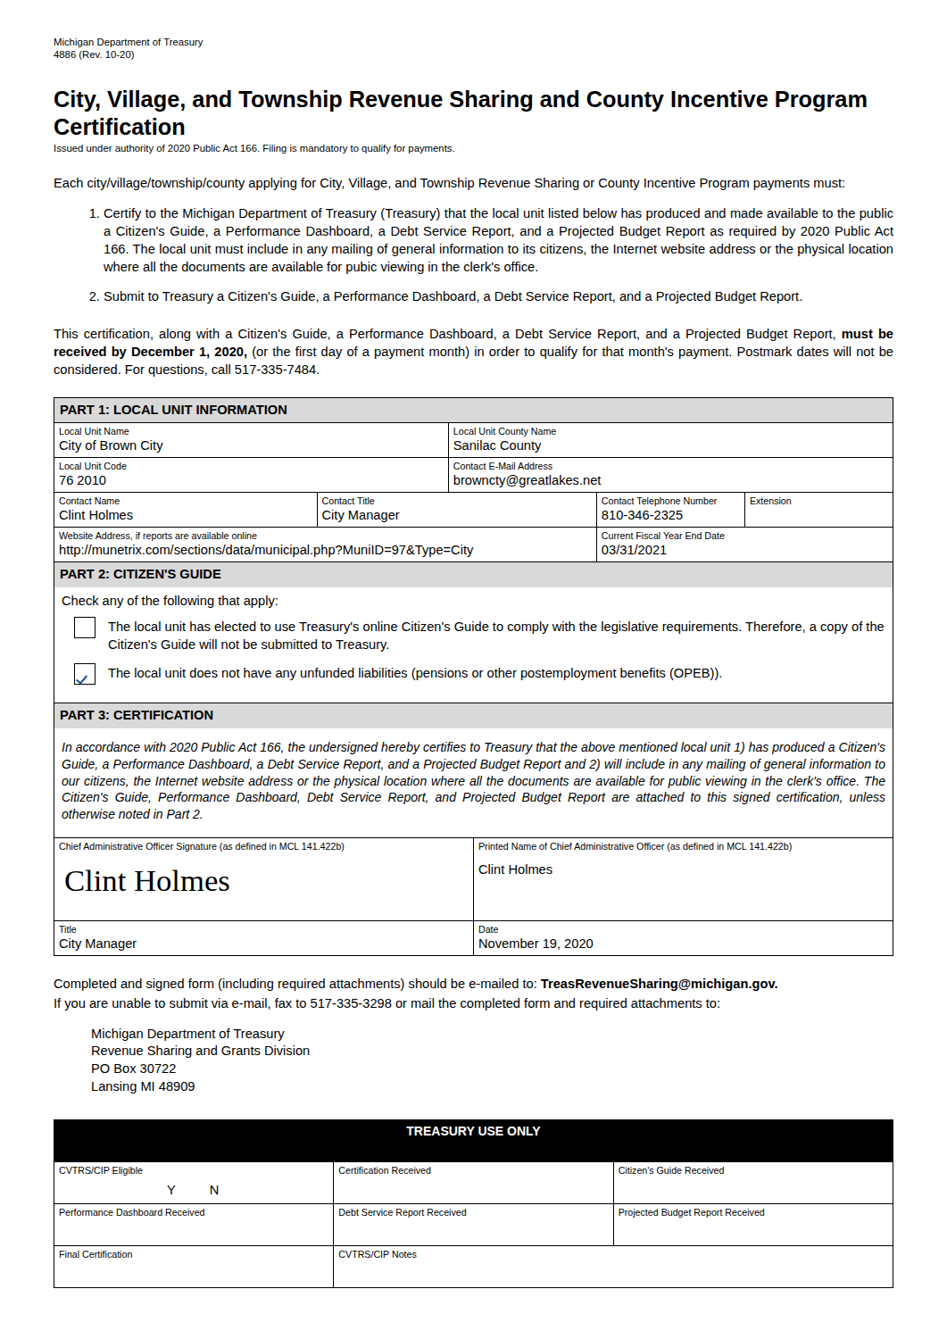Michigan Department of Treasury
4886 (Rev. 10-20)
City, Village, and Township Revenue Sharing and County Incentive Program Certification
Issued under authority of 2020 Public Act 166. Filing is mandatory to qualify for payments.
Each city/village/township/county applying for City, Village, and Township Revenue Sharing or County Incentive Program payments must:
Certify to the Michigan Department of Treasury (Treasury) that the local unit listed below has produced and made available to the public a Citizen's Guide, a Performance Dashboard, a Debt Service Report, and a Projected Budget Report as required by 2020 Public Act 166. The local unit must include in any mailing of general information to its citizens, the Internet website address or the physical location where all the documents are available for pubic viewing in the clerk's office.
Submit to Treasury a Citizen's Guide, a Performance Dashboard, a Debt Service Report, and a Projected Budget Report.
This certification, along with a Citizen's Guide, a Performance Dashboard, a Debt Service Report, and a Projected Budget Report, must be received by December 1, 2020, (or the first day of a payment month) in order to qualify for that month's payment. Postmark dates will not be considered. For questions, call 517-335-7484.
PART 1: LOCAL UNIT INFORMATION
| Local Unit Name City of Brown City | Local Unit County Name Sanilac County |
| Local Unit Code 76 2010 | Contact E-Mail Address browncty@greatlakes.net |
| Contact Name Clint Holmes | Contact Title City Manager | Contact Telephone Number 810-346-2325 | Extension |
| Website Address, if reports are available online http://munetrix.com/sections/data/municipal.php?MuniID=97&Type=City | Current Fiscal Year End Date 03/31/2021 |
PART 2: CITIZEN'S GUIDE
Check any of the following that apply:
The local unit has elected to use Treasury's online Citizen's Guide to comply with the legislative requirements. Therefore, a copy of the Citizen's Guide will not be submitted to Treasury.
The local unit does not have any unfunded liabilities (pensions or other postemployment benefits (OPEB)).
PART 3: CERTIFICATION
In accordance with 2020 Public Act 166, the undersigned hereby certifies to Treasury that the above mentioned local unit 1) has produced a Citizen's Guide, a Performance Dashboard, a Debt Service Report, and a Projected Budget Report and 2) will include in any mailing of general information to our citizens, the Internet website address or the physical location where all the documents are available for public viewing in the clerk's office. The Citizen's Guide, Performance Dashboard, Debt Service Report, and Projected Budget Report are attached to this signed certification, unless otherwise noted in Part 2.
| Chief Administrative Officer Signature (as defined in MCL 141.422b) Clint Holmes | Printed Name of Chief Administrative Officer (as defined in MCL 141.422b) Clint Holmes |
| Title City Manager | Date November 19, 2020 |
Completed and signed form (including required attachments) should be e-mailed to: TreasRevenueSharing@michigan.gov.
If you are unable to submit via e-mail, fax to 517-335-3298 or mail the completed form and required attachments to:
Michigan Department of Treasury
Revenue Sharing and Grants Division
PO Box 30722
Lansing MI 48909
| TREASURY USE ONLY |
| CVTRS/CIP Eligible Y N | Certification Received | Citizen's Guide Received |
| Performance Dashboard Received | Debt Service Report Received | Projected Budget Report Received |
| Final Certification | CVTRS/CIP Notes |